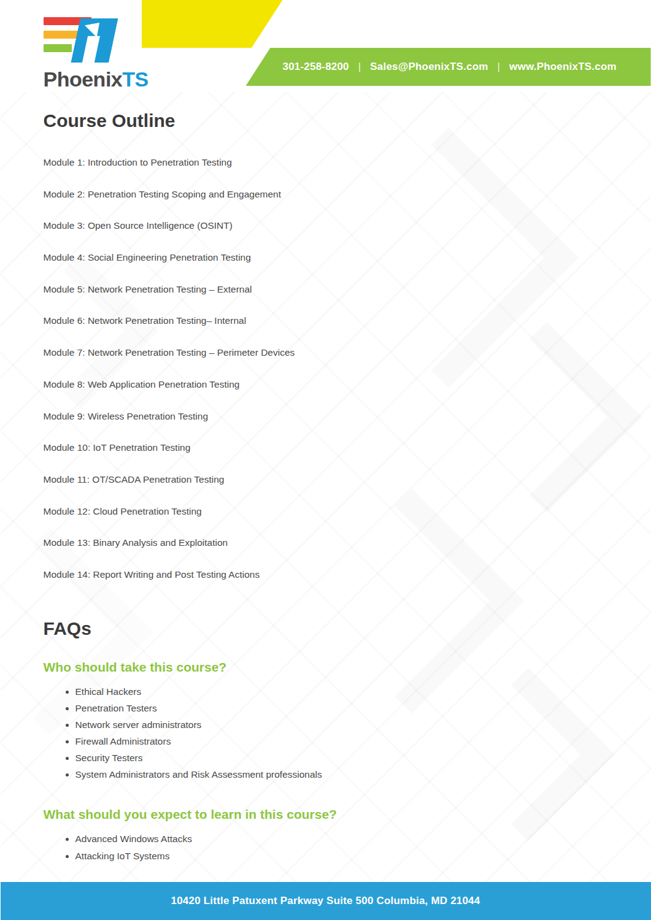301-258-8200 | Sales@PhoenixTS.com | www.PhoenixTS.com
PhoenixTS
Course Outline
Module 1: Introduction to Penetration Testing
Module 2: Penetration Testing Scoping and Engagement
Module 3: Open Source Intelligence (OSINT)
Module 4: Social Engineering Penetration Testing
Module 5: Network Penetration Testing – External
Module 6: Network Penetration Testing– Internal
Module 7: Network Penetration Testing – Perimeter Devices
Module 8: Web Application Penetration Testing
Module 9: Wireless Penetration Testing
Module 10: IoT Penetration Testing
Module 11: OT/SCADA Penetration Testing
Module 12: Cloud Penetration Testing
Module 13: Binary Analysis and Exploitation
Module 14: Report Writing and Post Testing Actions
FAQs
Who should take this course?
Ethical Hackers
Penetration Testers
Network server administrators
Firewall Administrators
Security Testers
System Administrators and Risk Assessment professionals
What should you expect to learn in this course?
Advanced Windows Attacks
Attacking IoT Systems
10420 Little Patuxent Parkway Suite 500 Columbia, MD 21044